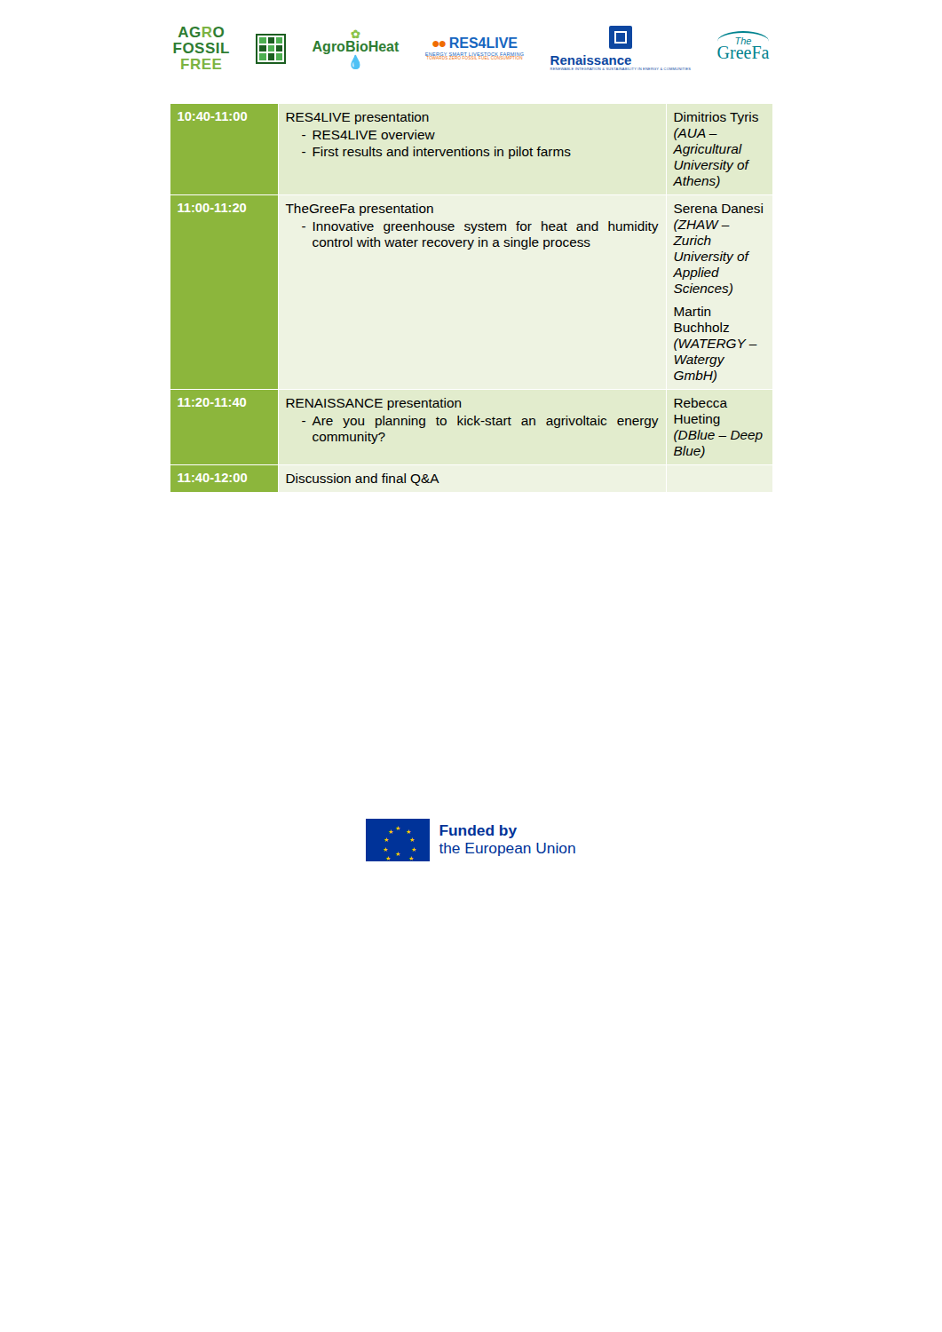AGRO FOSSIL FREE
✿AgroBioHeat💧
●● RES4LIVE ENERGY SMART LIVESTOCK FARMING TOWARDS ZERO FOSSIL FUEL CONSUMPTION
Renaissance
RENEWABLE INTEGRATION & SUSTAINABILITY IN ENERGY & COMMUNITIES
The GreeFa
| 10:40-11:00 | RES4LIVE presentation RES4LIVE overview First results and interventions in pilot farms | Dimitrios Tyris (AUA – Agricultural University of Athens) |
| 11:00-11:20 | TheGreeFa presentation Innovative greenhouse system for heat and humidity control with water recovery in a single process | Serena Danesi (ZHAW – Zurich University of Applied Sciences) Martin Buchholz (WATERGY – Watergy GmbH) |
| 11:20-11:40 | RENAISSANCE presentation Are you planning to kick-start an agrivoltaic energy community? | Rebecca Hueting (DBlue – Deep Blue) |
| 11:40-12:00 | Discussion and final Q&A | |
★ ★ ★ ★ ★ ★ ★ ★ ★ ★
Funded by
the European Union